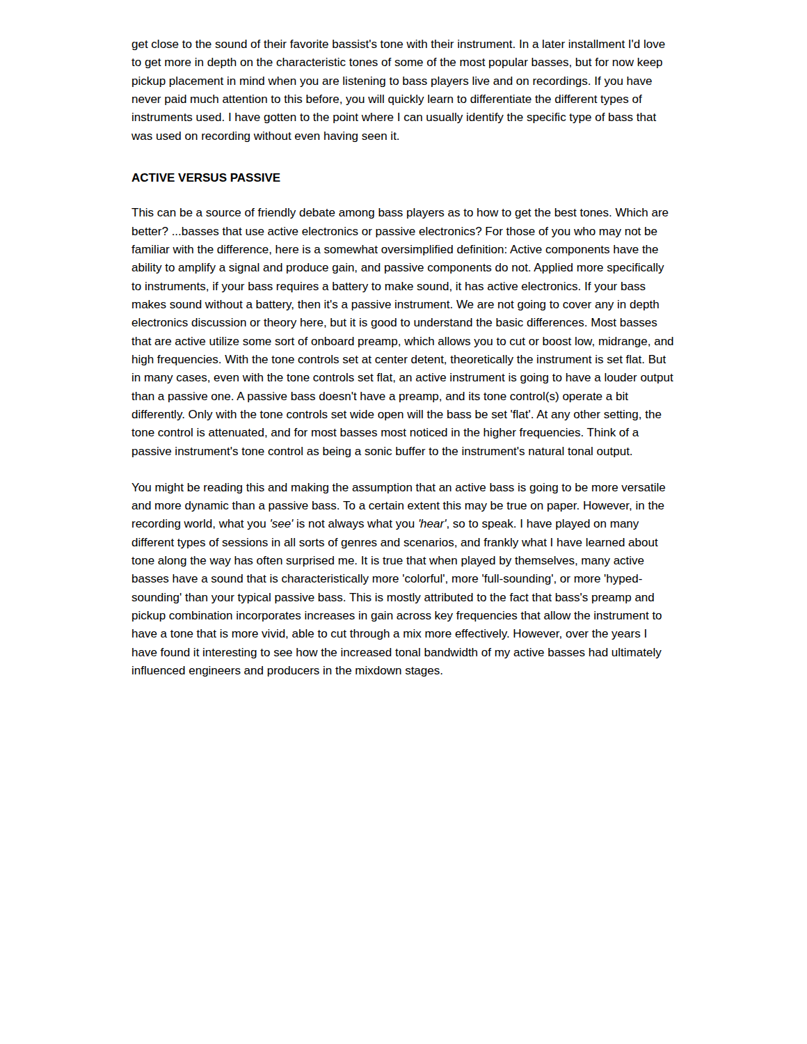get close to the sound of their favorite bassist's tone with their instrument. In a later installment I'd love to get more in depth on the characteristic tones of some of the most popular basses, but for now keep pickup placement in mind when you are listening to bass players live and on recordings. If you have never paid much attention to this before, you will quickly learn to differentiate the different types of instruments used. I have gotten to the point where I can usually identify the specific type of bass that was used on recording without even having seen it.
ACTIVE VERSUS PASSIVE
This can be a source of friendly debate among bass players as to how to get the best tones. Which are better? ...basses that use active electronics or passive electronics? For those of you who may not be familiar with the difference, here is a somewhat oversimplified definition: Active components have the ability to amplify a signal and produce gain, and passive components do not. Applied more specifically to instruments, if your bass requires a battery to make sound, it has active electronics. If your bass makes sound without a battery, then it's a passive instrument. We are not going to cover any in depth electronics discussion or theory here, but it is good to understand the basic differences. Most basses that are active utilize some sort of onboard preamp, which allows you to cut or boost low, midrange, and high frequencies. With the tone controls set at center detent, theoretically the instrument is set flat. But in many cases, even with the tone controls set flat, an active instrument is going to have a louder output than a passive one. A passive bass doesn't have a preamp, and its tone control(s) operate a bit differently. Only with the tone controls set wide open will the bass be set 'flat'. At any other setting, the tone control is attenuated, and for most basses most noticed in the higher frequencies. Think of a passive instrument's tone control as being a sonic buffer to the instrument's natural tonal output.
You might be reading this and making the assumption that an active bass is going to be more versatile and more dynamic than a passive bass. To a certain extent this may be true on paper. However, in the recording world, what you 'see' is not always what you 'hear', so to speak. I have played on many different types of sessions in all sorts of genres and scenarios, and frankly what I have learned about tone along the way has often surprised me. It is true that when played by themselves, many active basses have a sound that is characteristically more 'colorful', more 'full-sounding', or more 'hyped-sounding' than your typical passive bass. This is mostly attributed to the fact that bass's preamp and pickup combination incorporates increases in gain across key frequencies that allow the instrument to have a tone that is more vivid, able to cut through a mix more effectively. However, over the years I have found it interesting to see how the increased tonal bandwidth of my active basses had ultimately influenced engineers and producers in the mixdown stages.